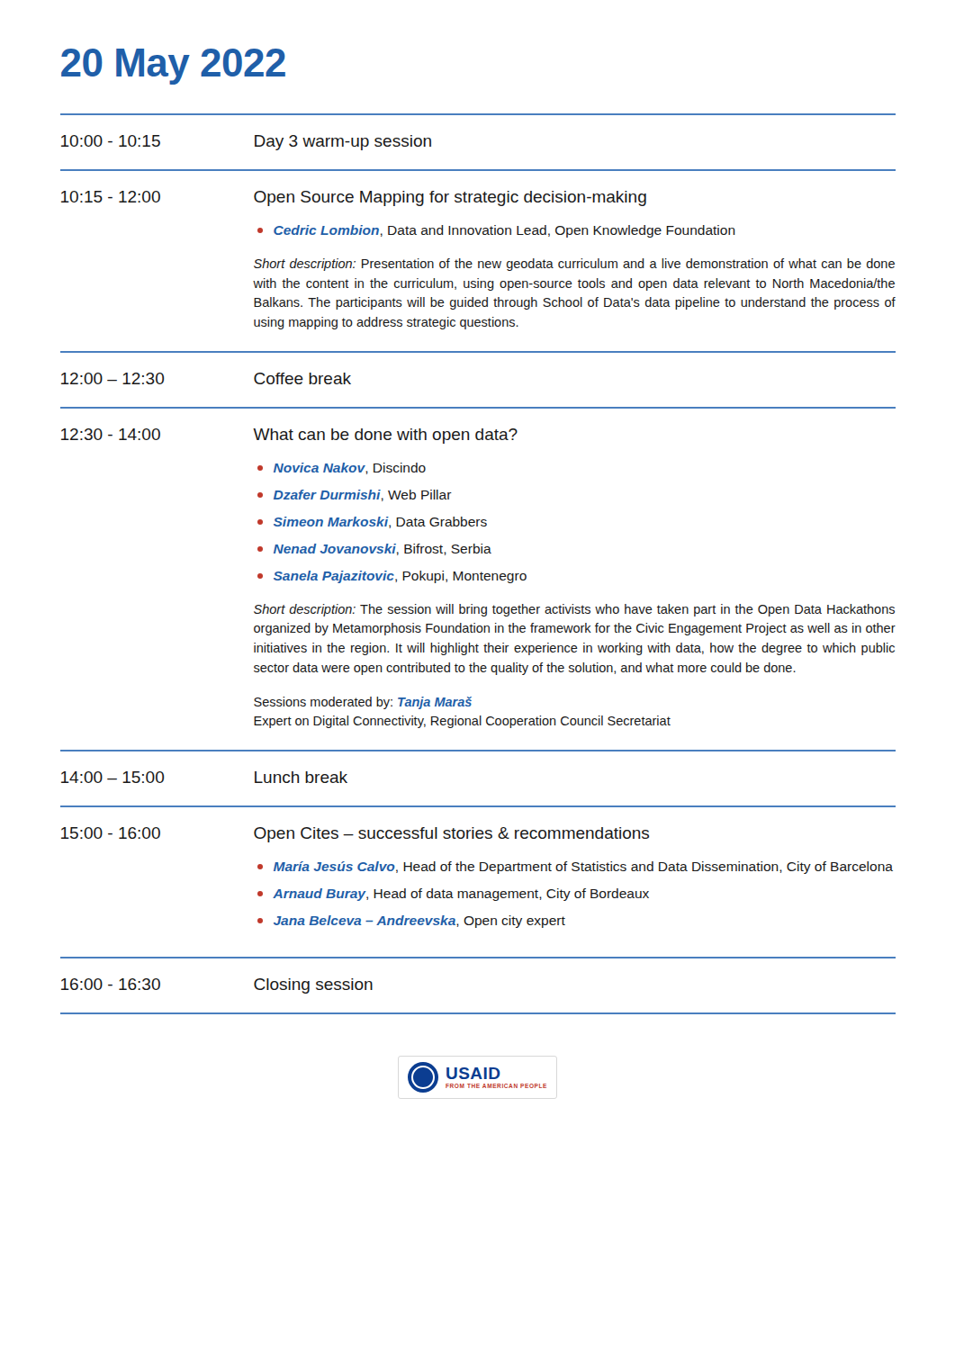20 May 2022
| 10:00 - 10:15 | Day 3 warm-up session |
| 10:15 - 12:00 | Open Source Mapping for strategic decision-making Cedric Lombion , Data and Innovation Lead, Open Knowledge Foundation Short description: Presentation of the new geodata curriculum and a live demonstration of what can be done with the content in the curriculum, using open-source tools and open data relevant to North Macedonia/the Balkans. The participants will be guided through School of Data's data pipeline to understand the process of using mapping to address strategic questions. |
| 12:00 – 12:30 | Coffee break |
| 12:30 - 14:00 | What can be done with open data? Novica Nakov , Discindo Dzafer Durmishi , Web Pillar Simeon Markoski , Data Grabbers Nenad Jovanovski , Bifrost, Serbia Sanela Pajazitovic , Pokupi, Montenegro Short description: The session will bring together activists who have taken part in the Open Data Hackathons organized by Metamorphosis Foundation in the framework for the Civic Engagement Project as well as in other initiatives in the region. It will highlight their experience in working with data, how the degree to which public sector data were open contributed to the quality of the solution, and what more could be done. Sessions moderated by: Tanja Maraš Expert on Digital Connectivity, Regional Cooperation Council Secretariat |
| 14:00 – 15:00 | Lunch break |
| 15:00 - 16:00 | Open Cites – successful stories & recommendations María Jesús Calvo , Head of the Department of Statistics and Data Dissemination, City of Barcelona Arnaud Buray , Head of data management, City of Bordeaux Jana Belceva – Andreevska , Open city expert |
| 16:00 - 16:30 | Closing session |
USAID FROM THE AMERICAN PEOPLE